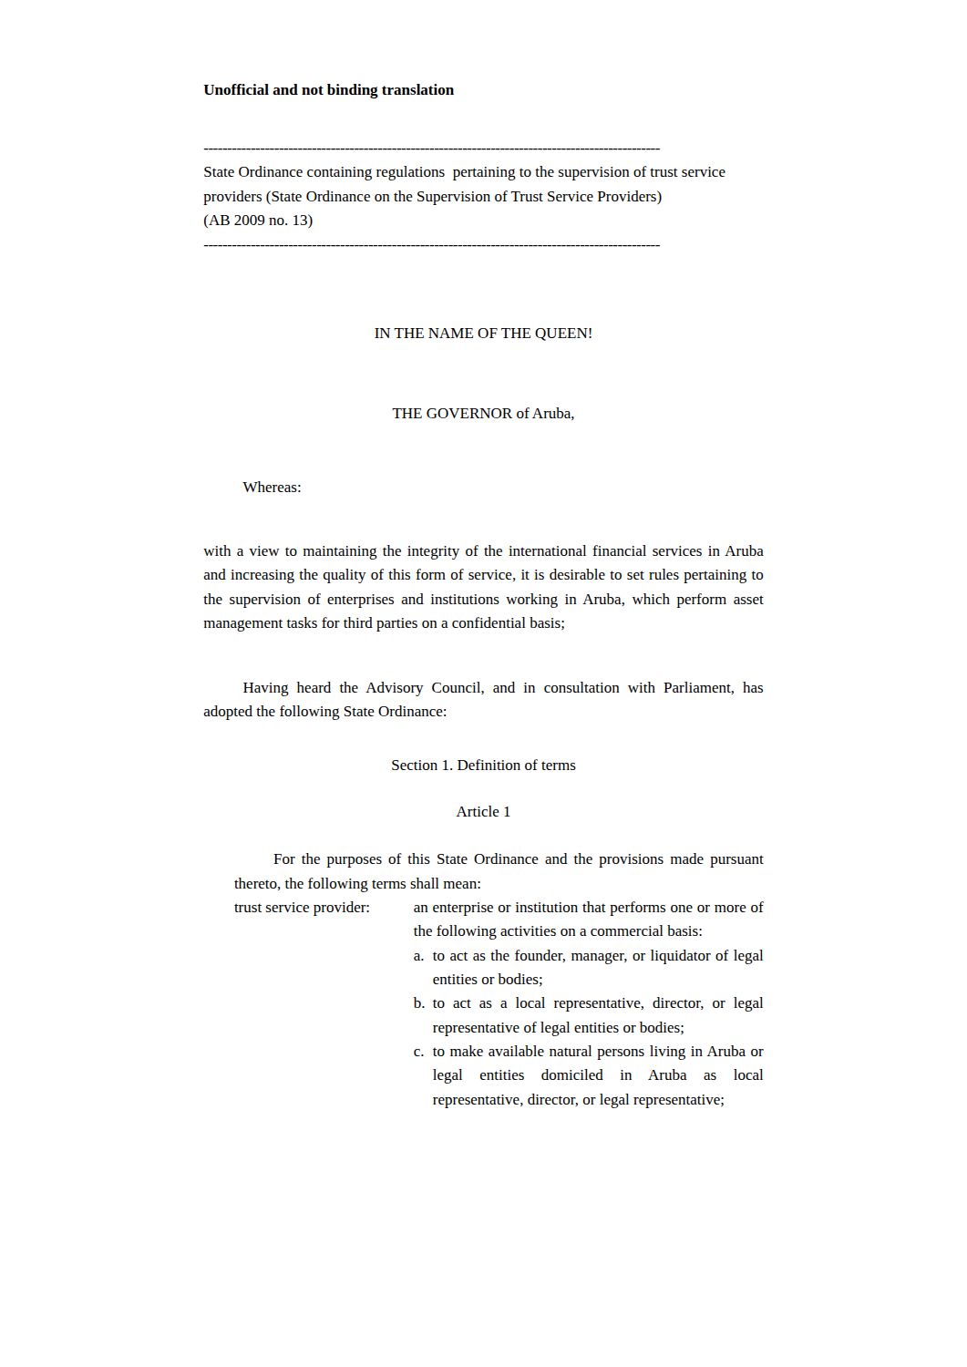Unofficial and not binding translation
-------------------------------------------------------------------------------------------------
State Ordinance containing regulations pertaining to the supervision of trust service providers (State Ordinance on the Supervision of Trust Service Providers)
(AB 2009 no. 13)
-------------------------------------------------------------------------------------------------
IN THE NAME OF THE QUEEN!
THE GOVERNOR of Aruba,
Whereas:
with a view to maintaining the integrity of the international financial services in Aruba and increasing the quality of this form of service, it is desirable to set rules pertaining to the supervision of enterprises and institutions working in Aruba, which perform asset management tasks for third parties on a confidential basis;
Having heard the Advisory Council, and in consultation with Parliament, has adopted the following State Ordinance:
Section 1. Definition of terms
Article 1
For the purposes of this State Ordinance and the provisions made pursuant thereto, the following terms shall mean:
trust service provider:
an enterprise or institution that performs one or more of the following activities on a commercial basis:
a. to act as the founder, manager, or liquidator of legal entities or bodies;
b. to act as a local representative, director, or legal representative of legal entities or bodies;
c. to make available natural persons living in Aruba or legal entities domiciled in Aruba as local representative, director, or legal representative;